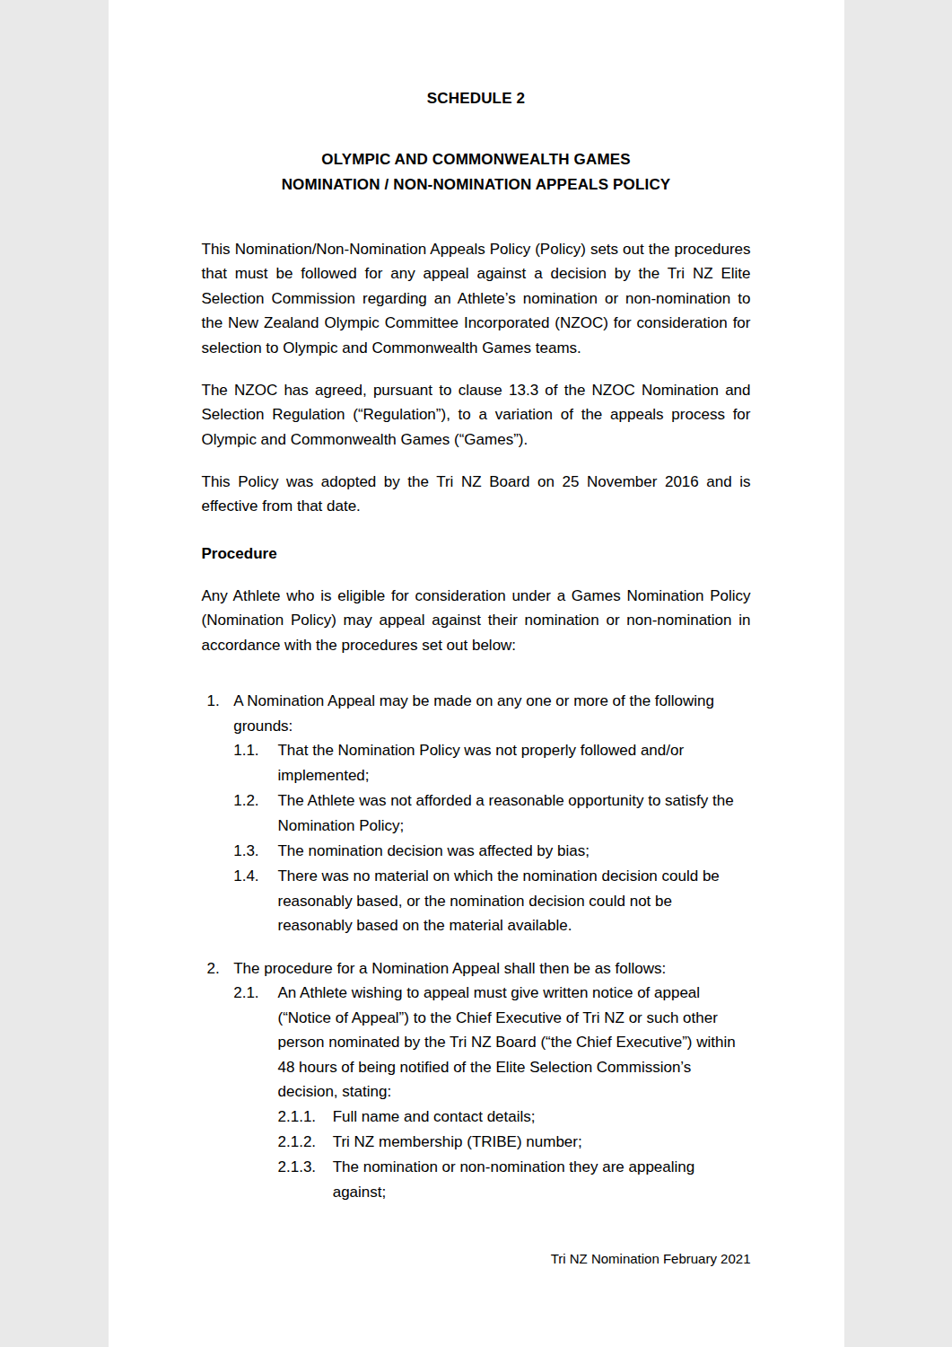SCHEDULE 2 OLYMPIC AND COMMONWEALTH GAMES NOMINATION / NON-NOMINATION APPEALS POLICY
This Nomination/Non-Nomination Appeals Policy (Policy) sets out the procedures that must be followed for any appeal against a decision by the Tri NZ Elite Selection Commission regarding an Athlete’s nomination or non-nomination to the New Zealand Olympic Committee Incorporated (NZOC) for consideration for selection to Olympic and Commonwealth Games teams.
The NZOC has agreed, pursuant to clause 13.3 of the NZOC Nomination and Selection Regulation (“Regulation”), to a variation of the appeals process for Olympic and Commonwealth Games (“Games”).
This Policy was adopted by the Tri NZ Board on 25 November 2016 and is effective from that date.
Procedure
Any Athlete who is eligible for consideration under a Games Nomination Policy (Nomination Policy) may appeal against their nomination or non-nomination in accordance with the procedures set out below:
A Nomination Appeal may be made on any one or more of the following grounds:
That the Nomination Policy was not properly followed and/or implemented;
The Athlete was not afforded a reasonable opportunity to satisfy the Nomination Policy;
The nomination decision was affected by bias;
There was no material on which the nomination decision could be reasonably based, or the nomination decision could not be reasonably based on the material available.
The procedure for a Nomination Appeal shall then be as follows:
An Athlete wishing to appeal must give written notice of appeal (“Notice of Appeal”) to the Chief Executive of Tri NZ or such other person nominated by the Tri NZ Board (“the Chief Executive”) within 48 hours of being notified of the Elite Selection Commission’s decision, stating:
Full name and contact details;
Tri NZ membership (TRIBE) number;
The nomination or non-nomination they are appealing against;
Tri NZ Nomination February 2021